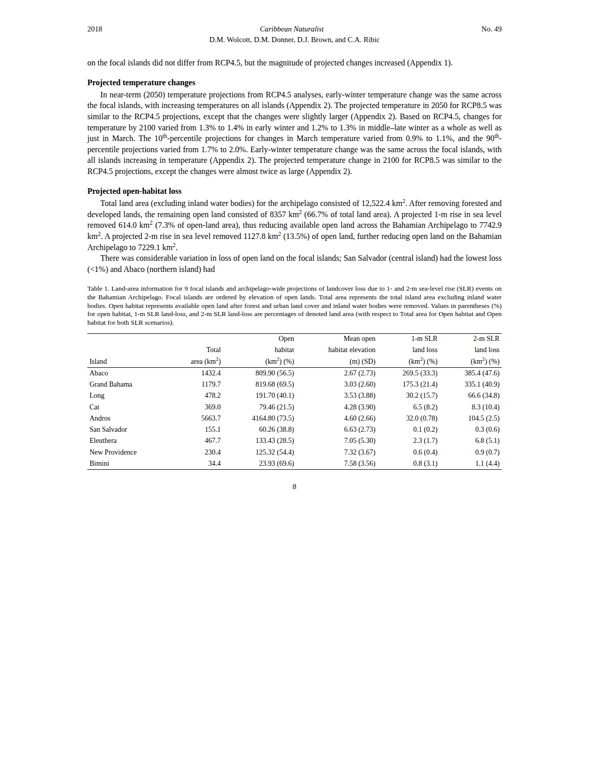2018 Caribbean Naturalist No. 49
D.M. Wolcott, D.M. Donner, D.J. Brown, and C.A. Ribic
on the focal islands did not differ from RCP4.5, but the magnitude of projected changes increased (Appendix 1).
Projected temperature changes
In near-term (2050) temperature projections from RCP4.5 analyses, early-winter temperature change was the same across the focal islands, with increasing temperatures on all islands (Appendix 2). The projected temperature in 2050 for RCP8.5 was similar to the RCP4.5 projections, except that the changes were slightly larger (Appendix 2). Based on RCP4.5, changes for temperature by 2100 varied from 1.3% to 1.4% in early winter and 1.2% to 1.3% in middle–late winter as a whole as well as just in March. The 10th-percentile projections for changes in March temperature varied from 0.9% to 1.1%, and the 90th-percentile projections varied from 1.7% to 2.0%. Early-winter temperature change was the same across the focal islands, with all islands increasing in temperature (Appendix 2). The projected temperature change in 2100 for RCP8.5 was similar to the RCP4.5 projections, except the changes were almost twice as large (Appendix 2).
Projected open-habitat loss
Total land area (excluding inland water bodies) for the archipelago consisted of 12,522.4 km2. After removing forested and developed lands, the remaining open land consisted of 8357 km2 (66.7% of total land area). A projected 1-m rise in sea level removed 614.0 km2 (7.3% of open-land area), thus reducing available open land across the Bahamian Archipelago to 7742.9 km2. A projected 2-m rise in sea level removed 1127.8 km2 (13.5%) of open land, further reducing open land on the Bahamian Archipelago to 7229.1 km2.
There was considerable variation in loss of open land on the focal islands; San Salvador (central island) had the lowest loss (<1%) and Abaco (northern island) had
Table 1. Land-area information for 9 focal islands and archipelago-wide projections of landcover loss due to 1- and 2-m sea-level rise (SLR) events on the Bahamian Archipelago. Focal islands are ordered by elevation of open lands. Total area represents the total island area excluding inland water bodies. Open habitat represents available open land after forest and urban land cover and inland water bodies were removed. Values in parentheses (%) for open habitat, 1-m SLR land-loss, and 2-m SLR land-loss are percentages of denoted land area (with respect to Total area for Open habitat and Open habitat for both SLR scenarios).
| | | Open | Mean open | 1-m SLR | 2-m SLR |
| --- | --- | --- | --- | --- | --- |
| | Total | habitat | habitat elevation | land loss | land loss |
| Island | area (km 2 ) | (km 2 ) (%) | (m) (SD) | (km 2 ) (%) | (km 2 ) (%) |
| Abaco | 1432.4 | 809.90 (56.5) | 2.67 (2.73) | 269.5 (33.3) | 385.4 (47.6) |
| Grand Bahama | 1179.7 | 819.68 (69.5) | 3.03 (2.60) | 175.3 (21.4) | 335.1 (40.9) |
| Long | 478.2 | 191.70 (40.1) | 3.53 (3.88) | 30.2 (15.7) | 66.6 (34.8) |
| Cat | 369.0 | 79.46 (21.5) | 4.28 (3.90) | 6.5 (8.2) | 8.3 (10.4) |
| Andros | 5663.7 | 4164.80 (73.5) | 4.60 (2.66) | 32.0 (0.78) | 104.5 (2.5) |
| San Salvador | 155.1 | 60.26 (38.8) | 6.63 (2.73) | 0.1 (0.2) | 0.3 (0.6) |
| Eleuthera | 467.7 | 133.43 (28.5) | 7.05 (5.30) | 2.3 (1.7) | 6.8 (5.1) |
| New Providence | 230.4 | 125.32 (54.4) | 7.32 (3.67) | 0.6 (0.4) | 0.9 (0.7) |
| Bimini | 34.4 | 23.93 (69.6) | 7.58 (3.56) | 0.8 (3.1) | 1.1 (4.4) |
8